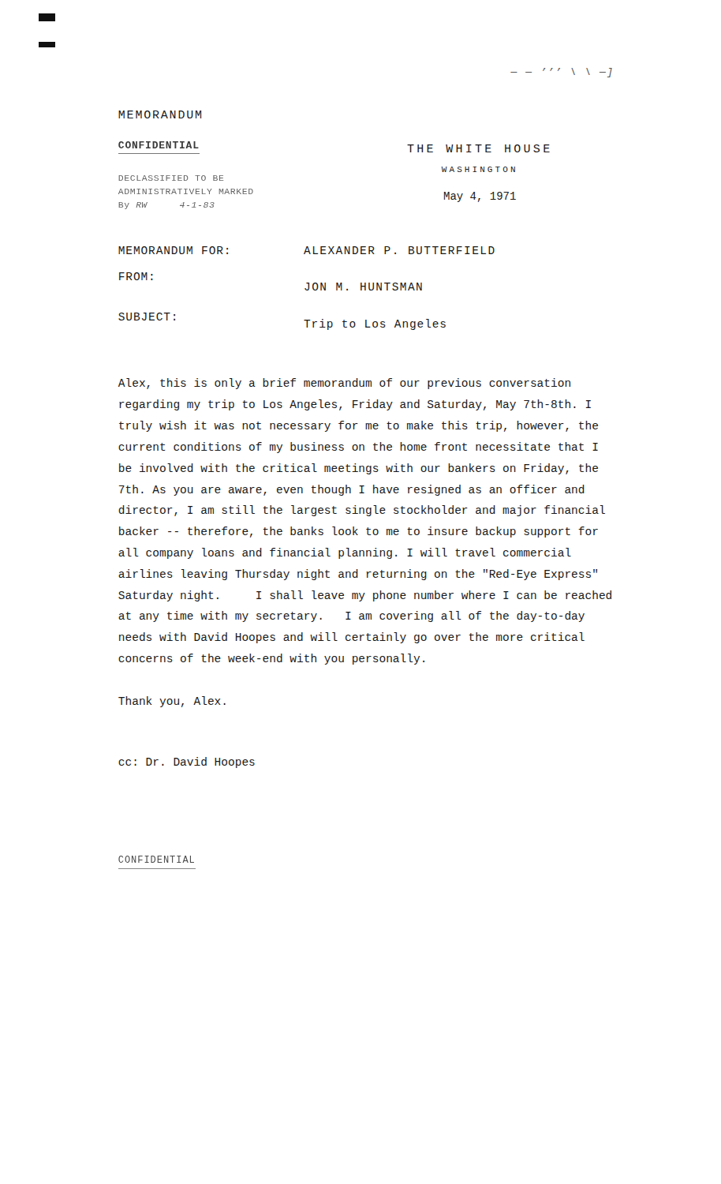— — ’’’ \ \ —]
MEMORANDUM
CONFIDENTIAL
DECLASSIFIED TO BE
ADMINISTRATIVELY MARKED
By RW 4-1-83
THE WHITE HOUSE
WASHINGTON
May 4, 1971
| MEMORANDUM FOR: | ALEXANDER P. BUTTERFIELD |
| FROM: | JON M. HUNTSMAN |
| SUBJECT: | Trip to Los Angeles |
Alex, this is only a brief memorandum of our previous conversation regarding my trip to Los Angeles, Friday and Saturday, May 7th-8th. I truly wish it was not necessary for me to make this trip, however, the current conditions of my business on the home front necessitate that I be involved with the critical meetings with our bankers on Friday, the 7th. As you are aware, even though I have resigned as an officer and director, I am still the largest single stockholder and major financial backer -- therefore, the banks look to me to insure backup support for all company loans and financial planning. I will travel commercial airlines leaving Thursday night and returning on the "Red-Eye Express" Saturday night. I shall leave my phone number where I can be reached at any time with my secretary. I am covering all of the day-to-day needs with David Hoopes and will certainly go over the more critical concerns of the week-end with you personally.
Thank you, Alex.
cc: Dr. David Hoopes
CONFIDENTIAL